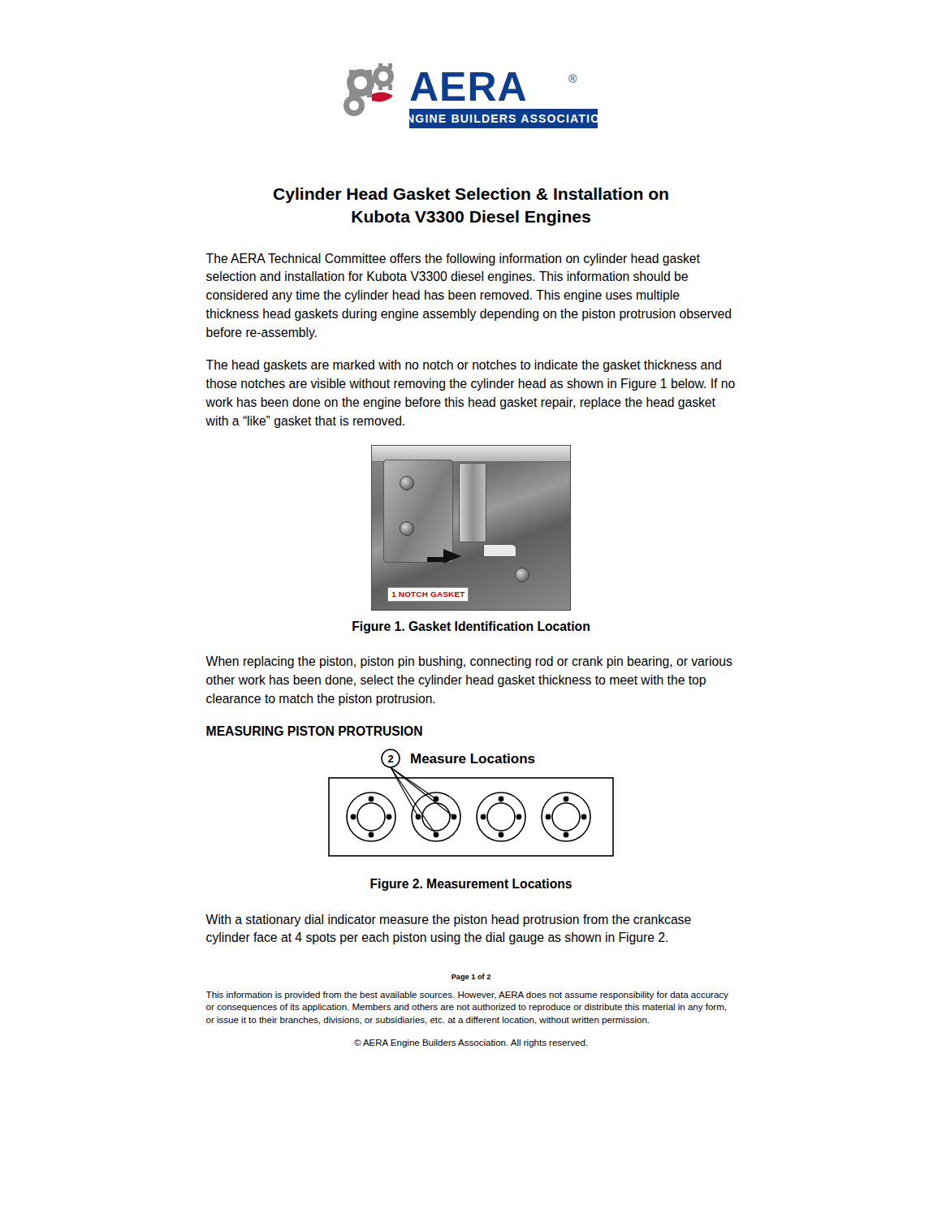AERA ® ENGINE BUILDERS ASSOCIATION
Cylinder Head Gasket Selection & Installation on
Kubota V3300 Diesel Engines
The AERA Technical Committee offers the following information on cylinder head gasket selection and installation for Kubota V3300 diesel engines. This information should be considered any time the cylinder head has been removed. This engine uses multiple thickness head gaskets during engine assembly depending on the piston protrusion observed before re-assembly.
The head gaskets are marked with no notch or notches to indicate the gasket thickness and those notches are visible without removing the cylinder head as shown in Figure 1 below. If no work has been done on the engine before this head gasket repair, replace the head gasket with a “like” gasket that is removed.
1 NOTCH GASKET
Figure 1. Gasket Identification Location
When replacing the piston, piston pin bushing, connecting rod or crank pin bearing, or various other work has been done, select the cylinder head gasket thickness to meet with the top clearance to match the piston protrusion.
MEASURING PISTON PROTRUSION
2 Measure Locations
Figure 2. Measurement Locations
With a stationary dial indicator measure the piston head protrusion from the crankcase cylinder face at 4 spots per each piston using the dial gauge as shown in Figure 2.
Page 1 of 2
This information is provided from the best available sources. However, AERA does not assume responsibility for data accuracy or consequences of its application. Members and others are not authorized to reproduce or distribute this material in any form, or issue it to their branches, divisions, or subsidiaries, etc. at a different location, without written permission.
© AERA Engine Builders Association. All rights reserved.